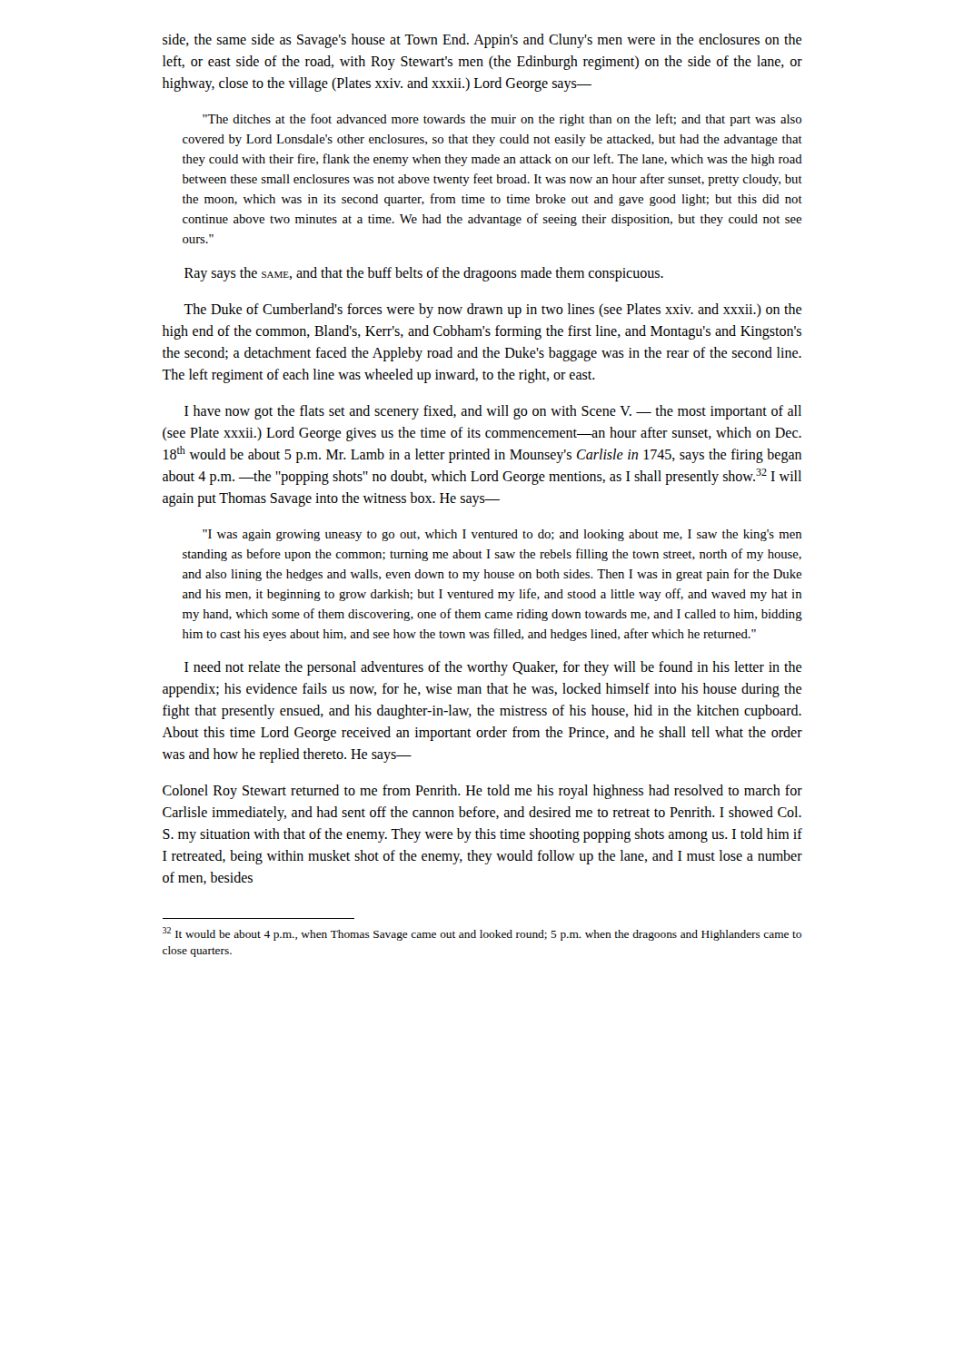side, the same side as Savage's house at Town End. Appin's and Cluny's men were in the enclosures on the left, or east side of the road, with Roy Stewart's men (the Edinburgh regiment) on the side of the lane, or highway, close to the village (Plates xxiv. and xxxii.) Lord George says—
"The ditches at the foot advanced more towards the muir on the right than on the left; and that part was also covered by Lord Lonsdale's other enclosures, so that they could not easily be attacked, but had the advantage that they could with their fire, flank the enemy when they made an attack on our left. The lane, which was the high road between these small enclosures was not above twenty feet broad. It was now an hour after sunset, pretty cloudy, but the moon, which was in its second quarter, from time to time broke out and gave good light; but this did not continue above two minutes at a time. We had the advantage of seeing their disposition, but they could not see ours."
Ray says the same, and that the buff belts of the dragoons made them conspicuous.
The Duke of Cumberland's forces were by now drawn up in two lines (see Plates xxiv. and xxxii.) on the high end of the common, Bland's, Kerr's, and Cobham's forming the first line, and Montagu's and Kingston's the second; a detachment faced the Appleby road and the Duke's baggage was in the rear of the second line. The left regiment of each line was wheeled up inward, to the right, or east.
I have now got the flats set and scenery fixed, and will go on with Scene V. — the most important of all (see Plate xxxii.) Lord George gives us the time of its commencement—an hour after sunset, which on Dec. 18th would be about 5 p.m. Mr. Lamb in a letter printed in Mounsey's Carlisle in 1745, says the firing began about 4 p.m. —the "popping shots" no doubt, which Lord George mentions, as I shall presently show.32 I will again put Thomas Savage into the witness box. He says—
"I was again growing uneasy to go out, which I ventured to do; and looking about me, I saw the king's men standing as before upon the common; turning me about I saw the rebels filling the town street, north of my house, and also lining the hedges and walls, even down to my house on both sides. Then I was in great pain for the Duke and his men, it beginning to grow darkish; but I ventured my life, and stood a little way off, and waved my hat in my hand, which some of them discovering, one of them came riding down towards me, and I called to him, bidding him to cast his eyes about him, and see how the town was filled, and hedges lined, after which he returned."
I need not relate the personal adventures of the worthy Quaker, for they will be found in his letter in the appendix; his evidence fails us now, for he, wise man that he was, locked himself into his house during the fight that presently ensued, and his daughter-in-law, the mistress of his house, hid in the kitchen cupboard. About this time Lord George received an important order from the Prince, and he shall tell what the order was and how he replied thereto. He says—
Colonel Roy Stewart returned to me from Penrith. He told me his royal highness had resolved to march for Carlisle immediately, and had sent off the cannon before, and desired me to retreat to Penrith. I showed Col. S. my situation with that of the enemy. They were by this time shooting popping shots among us. I told him if I retreated, being within musket shot of the enemy, they would follow up the lane, and I must lose a number of men, besides
32 It would be about 4 p.m., when Thomas Savage came out and looked round; 5 p.m. when the dragoons and Highlanders came to close quarters.